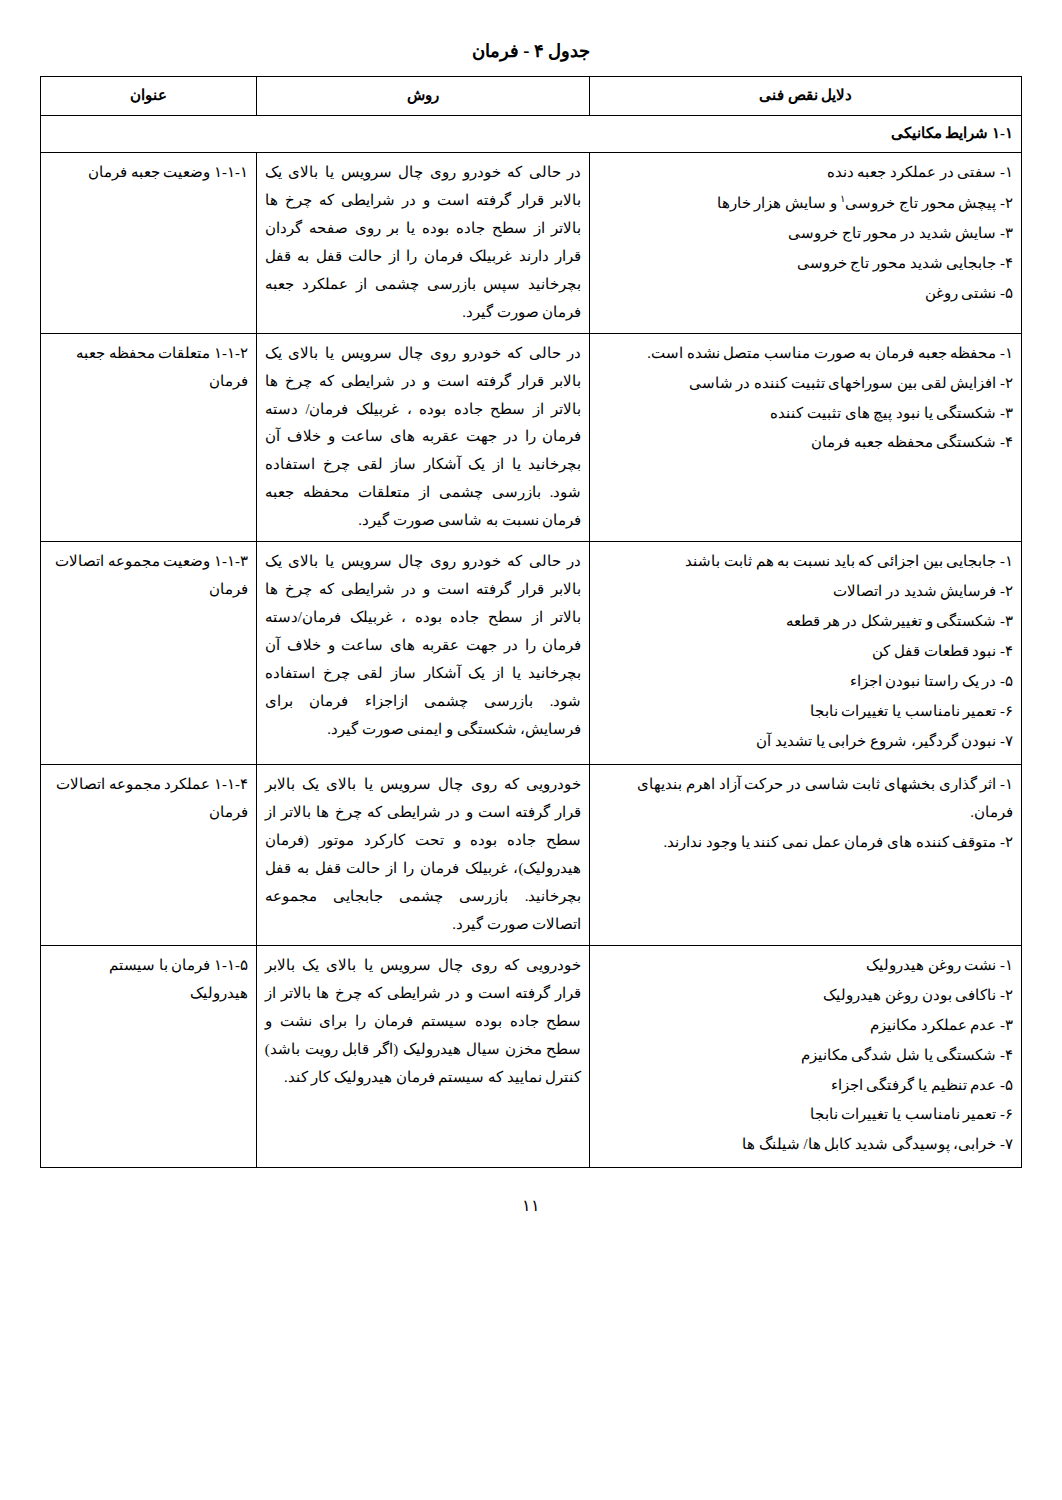جدول ۴ - فرمان
| دلایل نقص فنی | روش | عنوان |
| --- | --- | --- |
| ۱-۱ شرایط مکانیکی |
| ۱- سفتی در عملکرد جعبه دنده ۲- پیچش محور تاج خروسی ۱ و سایش هزار خارها ۳- سایش شدید در محور تاج خروسی ۴- جابجایی شدید محور تاج خروسی ۵- نشتی روغن | در حالی که خودرو روی چال سرویس یا بالای یک بالابر قرار گرفته است و در شرایطی که چرخ ها بالاتر از سطح جاده بوده یا بر روی صفحه گردان قرار دارند غربیلک فرمان را از حالت قفل به قفل بچرخانید سپس بازرسی چشمی از عملکرد جعبه فرمان صورت گیرد. | ۱-۱-۱ وضعیت جعبه فرمان |
| ۱- محفظه جعبه فرمان به صورت مناسب متصل نشده است. ۲- افزایش لقی بین سوراخهای تثبیت کننده در شاسی ۳- شکستگی یا نبود پیچ های تثبیت کننده ۴- شکستگی محفظه جعبه فرمان | در حالی که خودرو روی چال سرویس یا بالای یک بالابر قرار گرفته است و در شرایطی که چرخ ها بالاتر از سطح جاده بوده ، غربیلک فرمان/ دسته فرمان را در جهت عقربه های ساعت و خلاف آن بچرخانید یا از یک آشکار ساز لقی چرخ استفاده شود. بازرسی چشمی از متعلقات محفظه جعبه فرمان نسبت به شاسی صورت گیرد. | ۱-۱-۲ متعلقات محفظه جعبه فرمان |
| ۱- جابجایی بین اجزائی که باید نسبت به هم ثابت باشند ۲- فرسایش شدید در اتصالات ۳- شکستگی و تغییرشکل در هر قطعه ۴- نبود قطعات قفل کن ۵- در یک راستا نبودن اجزاء ۶- تعمیر نامناسب یا تغییرات نابجا ۷- نبودن گردگیر، شروع خرابی یا تشدید آن | در حالی که خودرو روی چال سرویس یا بالای یک بالابر قرار گرفته است و در شرایطی که چرخ ها بالاتر از سطح جاده بوده ، غربیلک فرمان/دسته فرمان را در جهت عقربه های ساعت و خلاف آن بچرخانید یا از یک آشکار ساز لقی چرخ استفاده شود. بازرسی چشمی ازاجزاء فرمان برای فرسایش، شکستگی و ایمنی صورت گیرد. | ۱-۱-۳ وضعیت مجموعه اتصالات فرمان |
| ۱- اثر گذاری بخشهای ثابت شاسی در حرکت آزاد اهرم بندیهای فرمان. ۲- متوقف کننده های فرمان عمل نمی کنند یا وجود ندارند. | خودرویی که روی چال سرویس یا بالای یک بالابر قرار گرفته است و در شرایطی که چرخ ها بالاتر از سطح جاده بوده و تحت کارکرد موتور (فرمان هیدرولیک)، غربیلک فرمان را از حالت قفل به قفل بچرخانید. بازرسی چشمی جابجایی مجموعه اتصالات صورت گیرد. | ۱-۱-۴ عملکرد مجموعه اتصالات فرمان |
| ۱- نشت روغن هیدرولیک ۲- ناکافی بودن روغن هیدرولیک ۳- عدم عملکرد مکانیزم ۴- شکستگی یا شل شدگی مکانیزم ۵- عدم تنظیم یا گرفتگی اجزاء ۶- تعمیر نامناسب یا تغییرات نابجا ۷- خرابی، پوسیدگی شدید کابل ها/ شیلنگ ها | خودرویی که روی چال سرویس یا بالای یک بالابر قرار گرفته است و در شرایطی که چرخ ها بالاتر از سطح جاده بوده سیستم فرمان را برای نشت و سطح مخزن سیال هیدرولیک (اگر قابل رویت باشد) کنترل نمایید که سیستم فرمان هیدرولیک کار کند. | ۱-۱-۵ فرمان با سیستم هیدرولیک |
۱۱